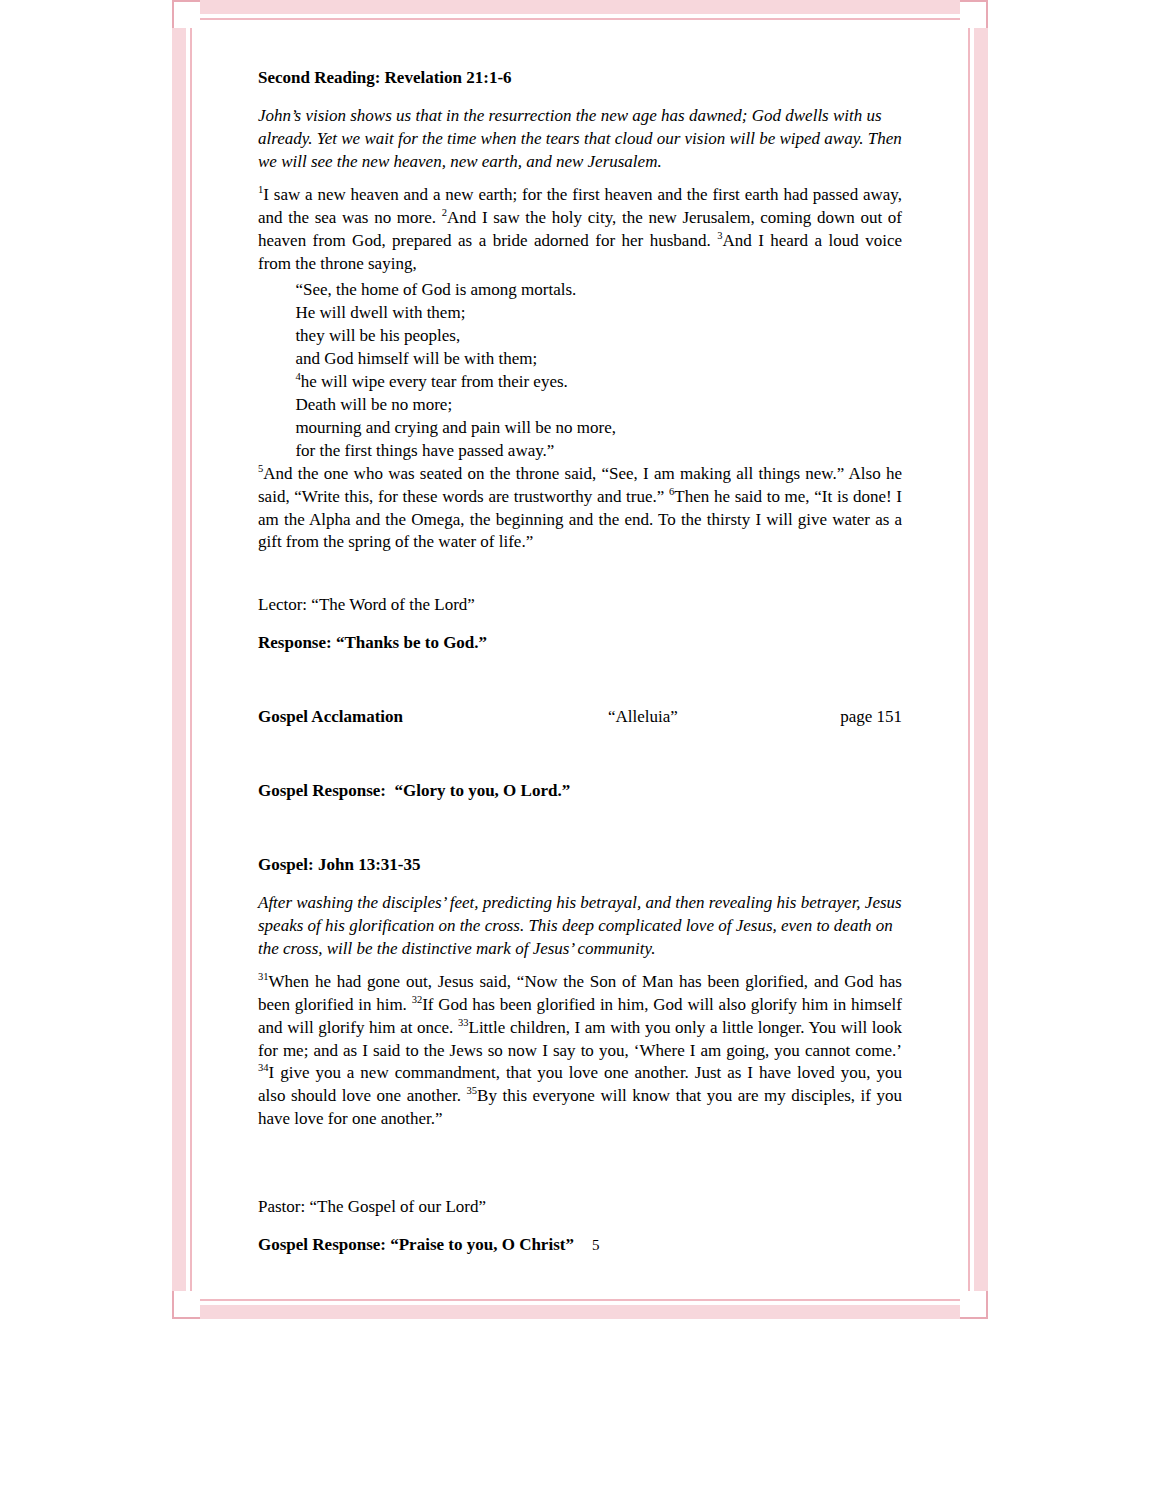Second Reading: Revelation 21:1-6
John’s vision shows us that in the resurrection the new age has dawned; God dwells with us already. Yet we wait for the time when the tears that cloud our vision will be wiped away. Then we will see the new heaven, new earth, and new Jerusalem.
1I saw a new heaven and a new earth; for the first heaven and the first earth had passed away, and the sea was no more. 2And I saw the holy city, the new Jerusalem, coming down out of heaven from God, prepared as a bride adorned for her husband. 3And I heard a loud voice from the throne saying,
“See, the home of God is among mortals.
He will dwell with them;
they will be his peoples,
and God himself will be with them;
4he will wipe every tear from their eyes.
Death will be no more;
mourning and crying and pain will be no more,
for the first things have passed away.”
5And the one who was seated on the throne said, “See, I am making all things new.” Also he said, “Write this, for these words are trustworthy and true.” 6Then he said to me, “It is done! I am the Alpha and the Omega, the beginning and the end. To the thirsty I will give water as a gift from the spring of the water of life.”
Lector: “The Word of the Lord”
Response: “Thanks be to God.”
Gospel Acclamation “Alleluia” page 151
Gospel Response: “Glory to you, O Lord.”
Gospel: John 13:31-35
After washing the disciples’ feet, predicting his betrayal, and then revealing his betrayer, Jesus speaks of his glorification on the cross. This deep complicated love of Jesus, even to death on the cross, will be the distinctive mark of Jesus’ community.
31When he had gone out, Jesus said, “Now the Son of Man has been glorified, and God has been glorified in him. 32If God has been glorified in him, God will also glorify him in himself and will glorify him at once. 33Little children, I am with you only a little longer. You will look for me; and as I said to the Jews so now I say to you, ‘Where I am going, you cannot come.’ 34I give you a new commandment, that you love one another. Just as I have loved you, you also should love one another. 35By this everyone will know that you are my disciples, if you have love for one another.”
Pastor: “The Gospel of our Lord”
Gospel Response: “Praise to you, O Christ” 5